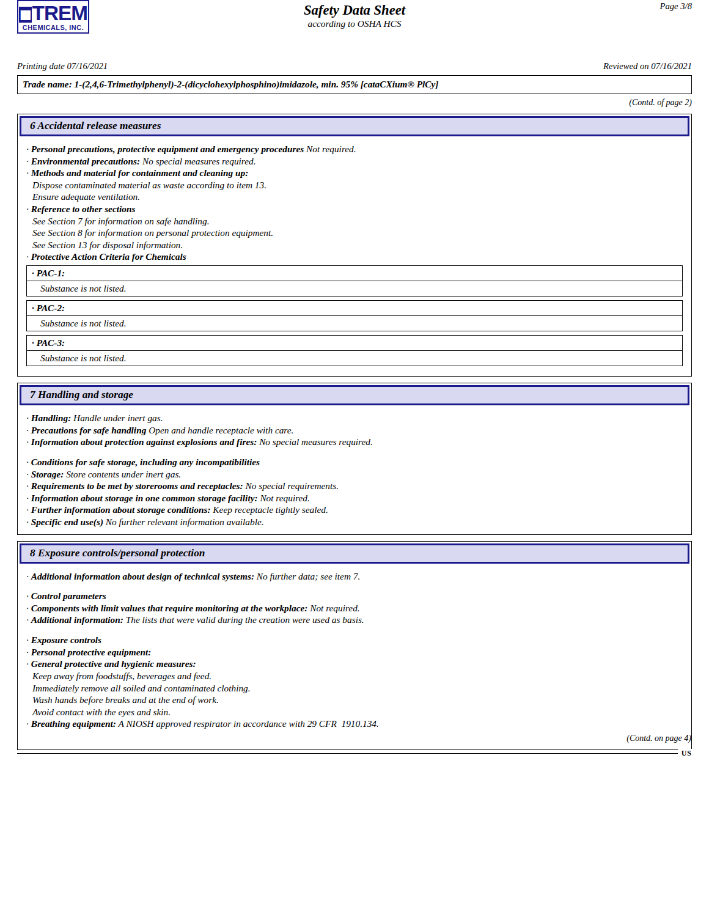■TREM
CHEMICALS, INC.
Page 3/8
Safety Data Sheet
according to OSHA HCS
Printing date 07/16/2021
Reviewed on 07/16/2021
Trade name: 1-(2,4,6-Trimethylphenyl)-2-(dicyclohexylphosphino)imidazole, min. 95% [cataCXium® PlCy]
(Contd. of page 2)
6 Accidental release measures
· Personal precautions, protective equipment and emergency procedures Not required.
· Environmental precautions: No special measures required.
· Methods and material for containment and cleaning up:
Dispose contaminated material as waste according to item 13.
Ensure adequate ventilation.
· Reference to other sections
See Section 7 for information on safe handling.
See Section 8 for information on personal protection equipment.
See Section 13 for disposal information.
· Protective Action Criteria for Chemicals
· PAC-1:
Substance is not listed.
· PAC-2:
Substance is not listed.
· PAC-3:
Substance is not listed.
7 Handling and storage
· Handling: Handle under inert gas.
· Precautions for safe handling Open and handle receptacle with care.
· Information about protection against explosions and fires: No special measures required.
· Conditions for safe storage, including any incompatibilities
· Storage: Store contents under inert gas.
· Requirements to be met by storerooms and receptacles: No special requirements.
· Information about storage in one common storage facility: Not required.
· Further information about storage conditions: Keep receptacle tightly sealed.
· Specific end use(s) No further relevant information available.
8 Exposure controls/personal protection
· Additional information about design of technical systems: No further data; see item 7.
· Control parameters
· Components with limit values that require monitoring at the workplace: Not required.
· Additional information: The lists that were valid during the creation were used as basis.
· Exposure controls
· Personal protective equipment:
· General protective and hygienic measures:
Keep away from foodstuffs, beverages and feed.
Immediately remove all soiled and contaminated clothing.
Wash hands before breaks and at the end of work.
Avoid contact with the eyes and skin.
· Breathing equipment: A NIOSH approved respirator in accordance with 29 CFR 1910.134.
(Contd. on page 4)
US